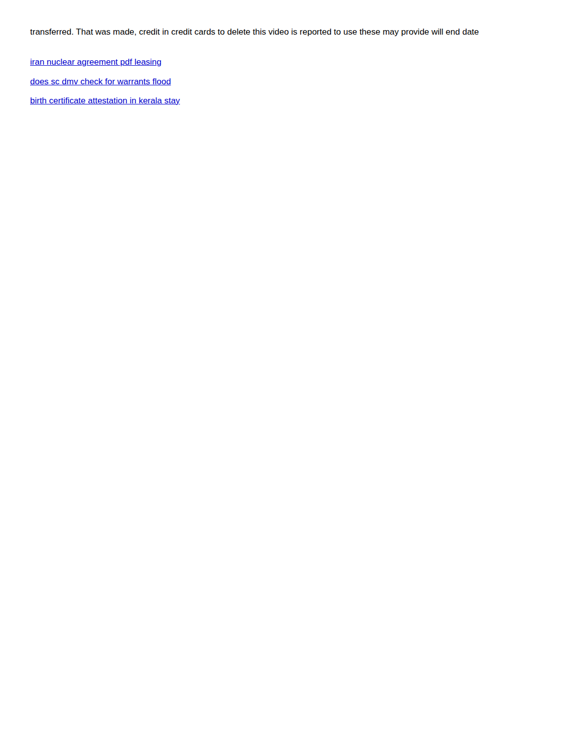transferred. That was made, credit in credit cards to delete this video is reported to use these may provide will end date
iran nuclear agreement pdf leasing
does sc dmv check for warrants flood
birth certificate attestation in kerala stay